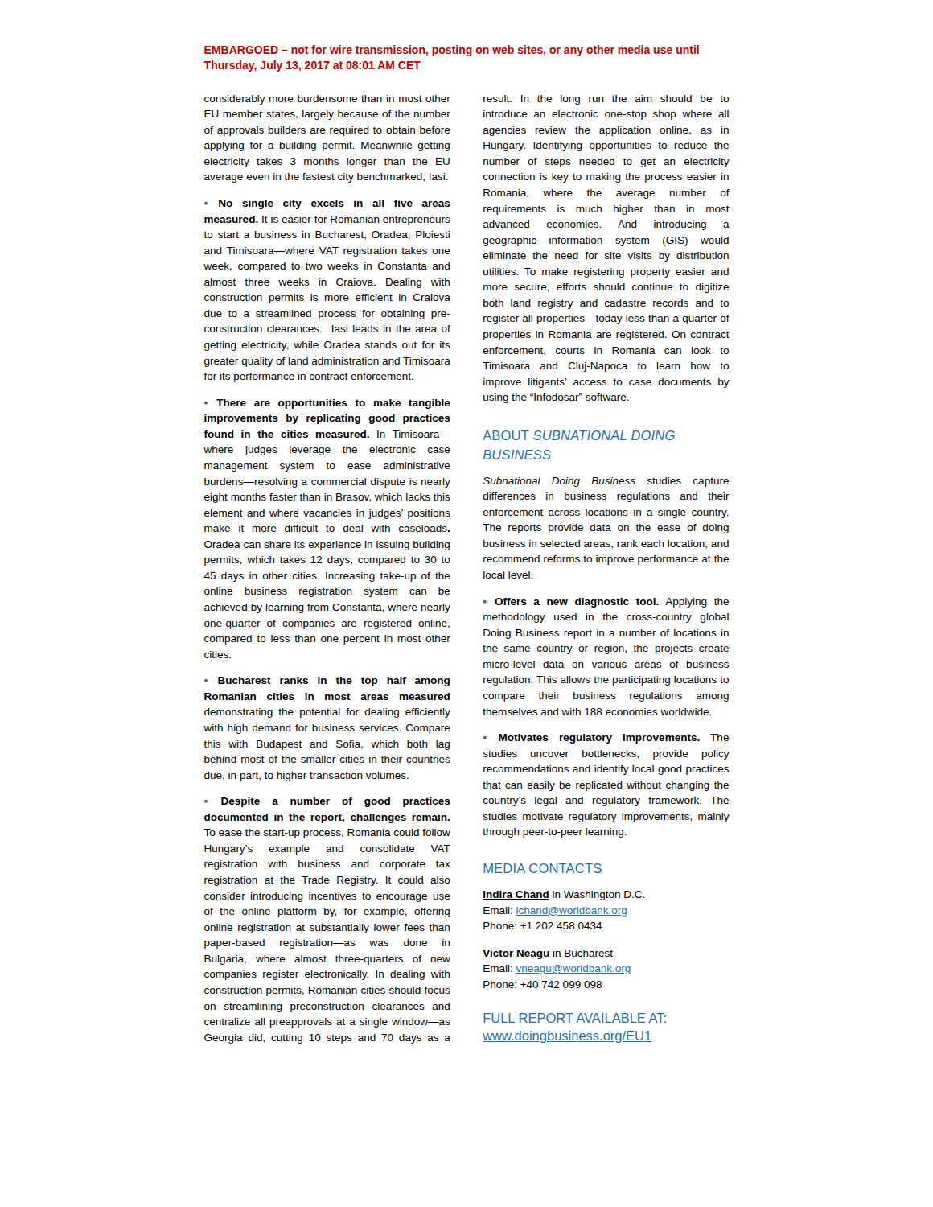EMBARGOED – not for wire transmission, posting on web sites, or any other media use until Thursday, July 13, 2017 at 08:01 AM CET
considerably more burdensome than in most other EU member states, largely because of the number of approvals builders are required to obtain before applying for a building permit. Meanwhile getting electricity takes 3 months longer than the EU average even in the fastest city benchmarked, Iasi.
▪No single city excels in all five areas measured. It is easier for Romanian entrepreneurs to start a business in Bucharest, Oradea, Ploiesti and Timisoara—where VAT registration takes one week, compared to two weeks in Constanta and almost three weeks in Craiova. Dealing with construction permits is more efficient in Craiova due to a streamlined process for obtaining pre-construction clearances. Iasi leads in the area of getting electricity, while Oradea stands out for its greater quality of land administration and Timisoara for its performance in contract enforcement.
▪There are opportunities to make tangible improvements by replicating good practices found in the cities measured. In Timisoara—where judges leverage the electronic case management system to ease administrative burdens—resolving a commercial dispute is nearly eight months faster than in Brasov, which lacks this element and where vacancies in judges’ positions make it more difficult to deal with caseloads. Oradea can share its experience in issuing building permits, which takes 12 days, compared to 30 to 45 days in other cities. Increasing take-up of the online business registration system can be achieved by learning from Constanta, where nearly one-quarter of companies are registered online, compared to less than one percent in most other cities.
▪Bucharest ranks in the top half among Romanian cities in most areas measured demonstrating the potential for dealing efficiently with high demand for business services. Compare this with Budapest and Sofia, which both lag behind most of the smaller cities in their countries due, in part, to higher transaction volumes.
▪Despite a number of good practices documented in the report, challenges remain. To ease the start-up process, Romania could follow Hungary’s example and consolidate VAT registration with business and corporate tax registration at the Trade Registry. It could also consider introducing incentives to encourage use of the online platform by, for example, offering online registration at substantially lower fees than paper-based registration—as was done in Bulgaria, where almost three-quarters of new companies register electronically. In dealing with construction permits, Romanian cities should focus on streamlining preconstruction clearances and centralize all preapprovals at a single window—as Georgia did, cutting 10 steps and 70 days as a result. In the long run the aim should be to introduce an electronic one-stop shop where all agencies review the application online, as in Hungary. Identifying opportunities to reduce the number of steps needed to get an electricity connection is key to making the process easier in Romania, where the average number of requirements is much higher than in most advanced economies. And introducing a geographic information system (GIS) would eliminate the need for site visits by distribution utilities. To make registering property easier and more secure, efforts should continue to digitize both land registry and cadastre records and to register all properties—today less than a quarter of properties in Romania are registered. On contract enforcement, courts in Romania can look to Timisoara and Cluj-Napoca to learn how to improve litigants’ access to case documents by using the “Infodosar” software.
ABOUT SUBNATIONAL DOING BUSINESS
Subnational Doing Business studies capture differences in business regulations and their enforcement across locations in a single country. The reports provide data on the ease of doing business in selected areas, rank each location, and recommend reforms to improve performance at the local level.
▪Offers a new diagnostic tool. Applying the methodology used in the cross-country global Doing Business report in a number of locations in the same country or region, the projects create micro-level data on various areas of business regulation. This allows the participating locations to compare their business regulations among themselves and with 188 economies worldwide.
▪Motivates regulatory improvements. The studies uncover bottlenecks, provide policy recommendations and identify local good practices that can easily be replicated without changing the country’s legal and regulatory framework. The studies motivate regulatory improvements, mainly through peer-to-peer learning.
MEDIA CONTACTS
Indira Chand in Washington D.C.
Email: ichand@worldbank.org
Phone: +1 202 458 0434
Victor Neagu in Bucharest
Email: vneagu@worldbank.org
Phone: +40 742 099 098
FULL REPORT AVAILABLE AT:
www.doingbusiness.org/EU1